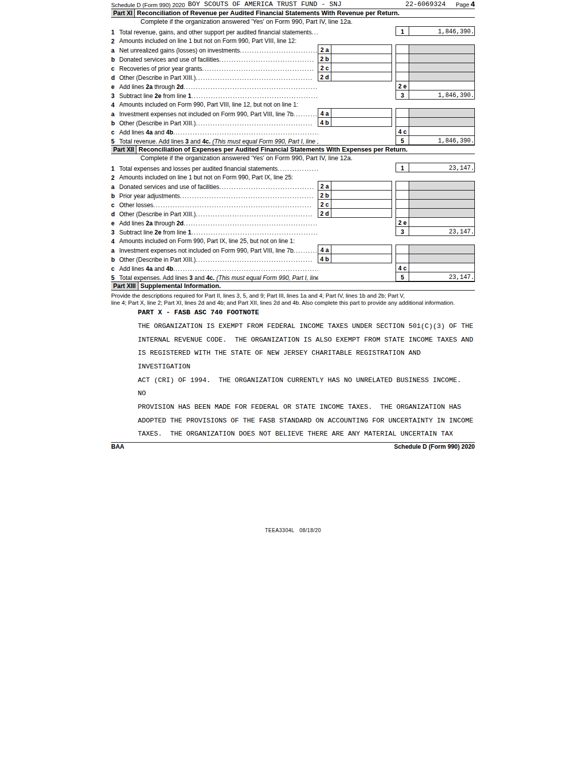Schedule D (Form 990) 2020
BOY SCOUTS OF AMERICA TRUST FUND - SNJ
22-6069324
Page 4
Part XI
Reconciliation of Revenue per Audited Financial Statements With Revenue per Return.
Complete if the organization answered 'Yes' on Form 990, Part IV, line 12a.
| 1 | Total revenue, gains, and other support per audited financial statements ................................... | | | | 1 | 1,846,390. |
| 2 | Amounts included on line 1 but not on Form 990, Part VIII, line 12: |
| a | Net unrealized gains (losses) on investments ................................ | 2 a | | | | |
| b | Donated services and use of facilities ....................................... | 2 b | | | | |
| c | Recoveries of prior year grants .............................................. | 2 c | | | | |
| d | Other (Describe in Part XIII.) ................................................ | 2 d | | | | |
| e | Add lines 2a through 2d .............................................................. | | | | 2 e | |
| 3 | Subtract line 2e from line 1 ............................................................. | | | | 3 | 1,846,390. |
| 4 | Amounts included on Form 990, Part VIII, line 12, but not on line 1: |
| a | Investment expenses not included on Form 990, Part VIII, line 7b ............. | 4 a | | | | |
| b | Other (Describe in Part XIII.) ................................................ | 4 b | | | | |
| c | Add lines 4a and 4b ..................................................................... | | | | 4 c | |
| 5 | Total revenue. Add lines 3 and 4c. (This must equal Form 990, Part I, line 12.) ........................... | | | | 5 | 1,846,390. |
Part XII
Reconciliation of Expenses per Audited Financial Statements With Expenses per Return.
Complete if the organization answered 'Yes' on Form 990, Part IV, line 12a.
| 1 | Total expenses and losses per audited financial statements ................................................ | | | | 1 | 23,147. |
| 2 | Amounts included on line 1 but not on Form 990, Part IX, line 25: |
| a | Donated services and use of facilities ....................................... | 2 a | | | | |
| b | Prior year adjustments ....................................................... | 2 b | | | | |
| c | Other losses ................................................................. | 2 c | | | | |
| d | Other (Describe in Part XIII.) ................................................ | 2 d | | | | |
| e | Add lines 2a through 2d .............................................................. | | | | 2 e | |
| 3 | Subtract line 2e from line 1 ............................................................. | | | | 3 | 23,147. |
| 4 | Amounts included on Form 990, Part IX, line 25, but not on line 1: |
| a | Investment expenses not included on Form 990, Part VIII, line 7b ............. | 4 a | | | | |
| b | Other (Describe in Part XIII.) ................................................ | 4 b | | | | |
| c | Add lines 4a and 4b ..................................................................... | | | | 4 c | |
| 5 | Total expenses. Add lines 3 and 4c. (This must equal Form 990, Part I, line 18.) .......................... | | | | 5 | 23,147. |
Part XIII
Supplemental Information.
Provide the descriptions required for Part II, lines 3, 5, and 9; Part III, lines 1a and 4; Part IV, lines 1b and 2b; Part V,
line 4; Part X, line 2; Part XI, lines 2d and 4b; and Part XII, lines 2d and 4b. Also complete this part to provide any additional information.
PART X - FASB ASC 740 FOOTNOTE
THE ORGANIZATION IS EXEMPT FROM FEDERAL INCOME TAXES UNDER SECTION 501(C)(3) OF THE
INTERNAL REVENUE CODE. THE ORGANIZATION IS ALSO EXEMPT FROM STATE INCOME TAXES AND
IS REGISTERED WITH THE STATE OF NEW JERSEY CHARITABLE REGISTRATION AND INVESTIGATION
ACT (CRI) OF 1994. THE ORGANIZATION CURRENTLY HAS NO UNRELATED BUSINESS INCOME. NO
PROVISION HAS BEEN MADE FOR FEDERAL OR STATE INCOME TAXES. THE ORGANIZATION HAS
ADOPTED THE PROVISIONS OF THE FASB STANDARD ON ACCOUNTING FOR UNCERTAINTY IN INCOME
TAXES. THE ORGANIZATION DOES NOT BELIEVE THERE ARE ANY MATERIAL UNCERTAIN TAX
BAA
Schedule D (Form 990) 2020
TEEA3304L 08/18/20